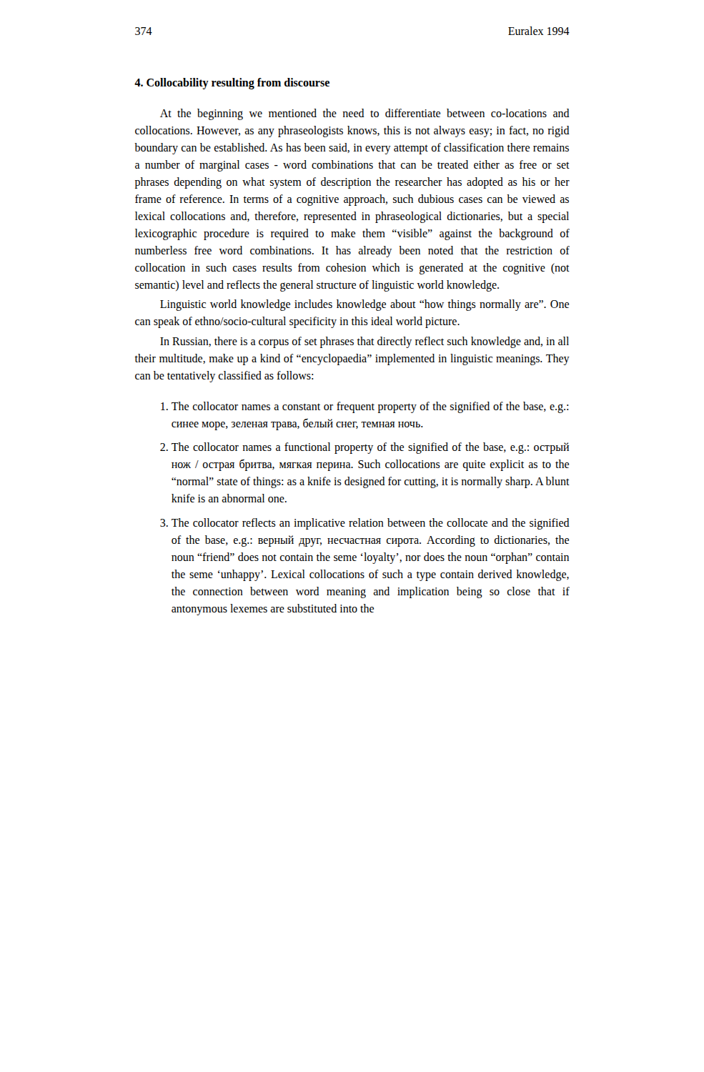374 Euralex 1994
4. Collocability resulting from discourse
At the beginning we mentioned the need to differentiate between co-locations and collocations. However, as any phraseologists knows, this is not always easy; in fact, no rigid boundary can be established. As has been said, in every attempt of classification there remains a number of marginal cases - word combinations that can be treated either as free or set phrases depending on what system of description the researcher has adopted as his or her frame of reference. In terms of a cognitive approach, such dubious cases can be viewed as lexical collocations and, therefore, represented in phraseological dictionaries, but a special lexicographic procedure is required to make them “visible” against the background of numberless free word combinations. It has already been noted that the restriction of collocation in such cases results from cohesion which is generated at the cognitive (not semantic) level and reflects the general structure of linguistic world knowledge.
Linguistic world knowledge includes knowledge about “how things normally are”. One can speak of ethno/socio-cultural specificity in this ideal world picture.
In Russian, there is a corpus of set phrases that directly reflect such knowledge and, in all their multitude, make up a kind of “encyclopaedia” implemented in linguistic meanings. They can be tentatively classified as follows:
The collocator names a constant or frequent property of the signified of the base, e.g.: синее море, зеленая трава, белый снег, темная ночь.
The collocator names a functional property of the signified of the base, e.g.: острый нож / острая бритва, мягкая перина. Such collocations are quite explicit as to the “normal” state of things: as a knife is designed for cutting, it is normally sharp. A blunt knife is an abnormal one.
The collocator reflects an implicative relation between the collocate and the signified of the base, e.g.: верный друг, несчастная сирота. According to dictionaries, the noun “friend” does not contain the seme ‘loyalty’, nor does the noun “orphan” contain the seme ‘unhappy’. Lexical collocations of such a type contain derived knowledge, the connection between word meaning and implication being so close that if antonymous lexemes are substituted into the